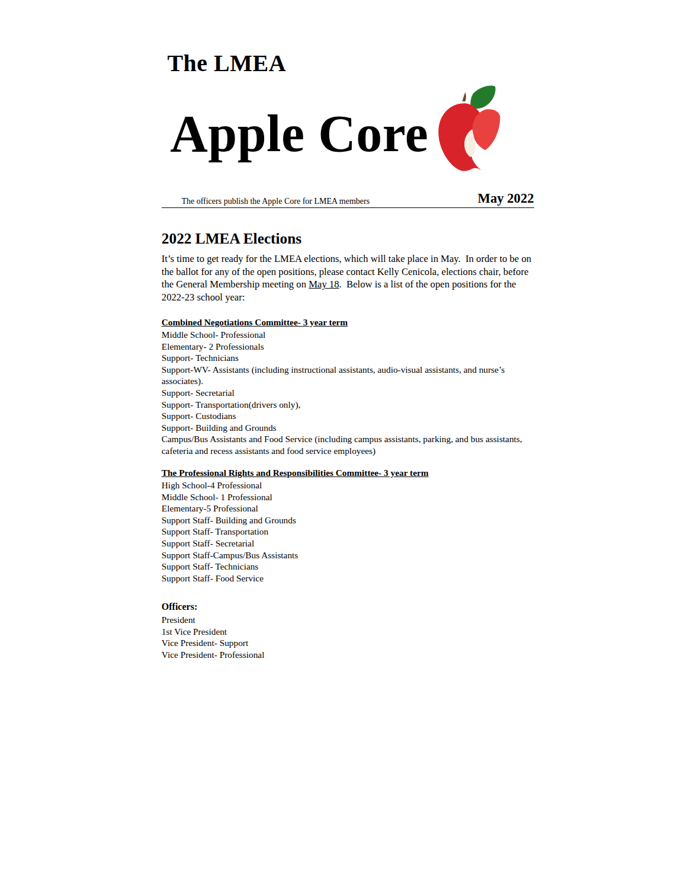The LMEA
Apple Core
The officers publish the Apple Core for LMEA members
May 2022
2022 LMEA Elections
It’s time to get ready for the LMEA elections, which will take place in May. In order to be on the ballot for any of the open positions, please contact Kelly Cenicola, elections chair, before the General Membership meeting on May 18. Below is a list of the open positions for the 2022-23 school year:
Combined Negotiations Committee- 3 year term
Middle School- Professional
Elementary- 2 Professionals
Support- Technicians
Support-WV- Assistants (including instructional assistants, audio-visual assistants, and nurse’s associates).
Support- Secretarial
Support- Transportation(drivers only),
Support- Custodians
Support- Building and Grounds
Campus/Bus Assistants and Food Service (including campus assistants, parking, and bus assistants, cafeteria and recess assistants and food service employees)
The Professional Rights and Responsibilities Committee- 3 year term
High School-4 Professional
Middle School- 1 Professional
Elementary-5 Professional
Support Staff- Building and Grounds
Support Staff- Transportation
Support Staff- Secretarial
Support Staff-Campus/Bus Assistants
Support Staff- Technicians
Support Staff- Food Service
Officers:
President
1st Vice President
Vice President- Support
Vice President- Professional